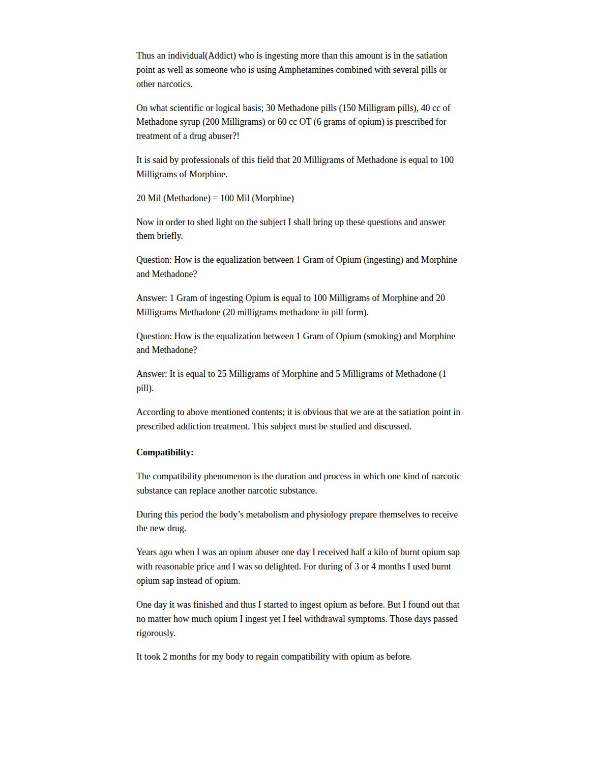Thus an individual(Addict) who is ingesting more than this amount is in the satiation point as well as someone who is using Amphetamines combined with several pills or other narcotics.
On what scientific or logical basis; 30 Methadone pills (150 Milligram pills), 40 cc of Methadone syrup (200 Milligrams) or 60 cc OT (6 grams of opium) is prescribed for treatment of a drug abuser?!
It is said by professionals of this field that 20 Milligrams of Methadone is equal to 100 Milligrams of Morphine.
20 Mil (Methadone) = 100 Mil (Morphine)
Now in order to shed light on the subject I shall bring up these questions and answer them briefly.
Question: How is the equalization between 1 Gram of Opium (ingesting) and Morphine and Methadone?
Answer: 1 Gram of ingesting Opium is equal to 100 Milligrams of Morphine and 20 Milligrams Methadone (20 milligrams methadone in pill form).
Question: How is the equalization between 1 Gram of Opium (smoking) and Morphine and Methadone?
Answer: It is equal to 25 Milligrams of Morphine and 5 Milligrams of Methadone (1 pill).
According to above mentioned contents; it is obvious that we are at the satiation point in prescribed addiction treatment. This subject must be studied and discussed.
Compatibility:
The compatibility phenomenon is the duration and process in which one kind of narcotic substance can replace another narcotic substance.
During this period the body’s metabolism and physiology prepare themselves to receive the new drug.
Years ago when I was an opium abuser one day I received half a kilo of burnt opium sap with reasonable price and I was so delighted. For during of 3 or 4 months I used burnt opium sap instead of opium.
One day it was finished and thus I started to ingest opium as before. But I found out that no matter how much opium I ingest yet I feel withdrawal symptoms. Those days passed rigorously.
It took 2 months for my body to regain compatibility with opium as before.